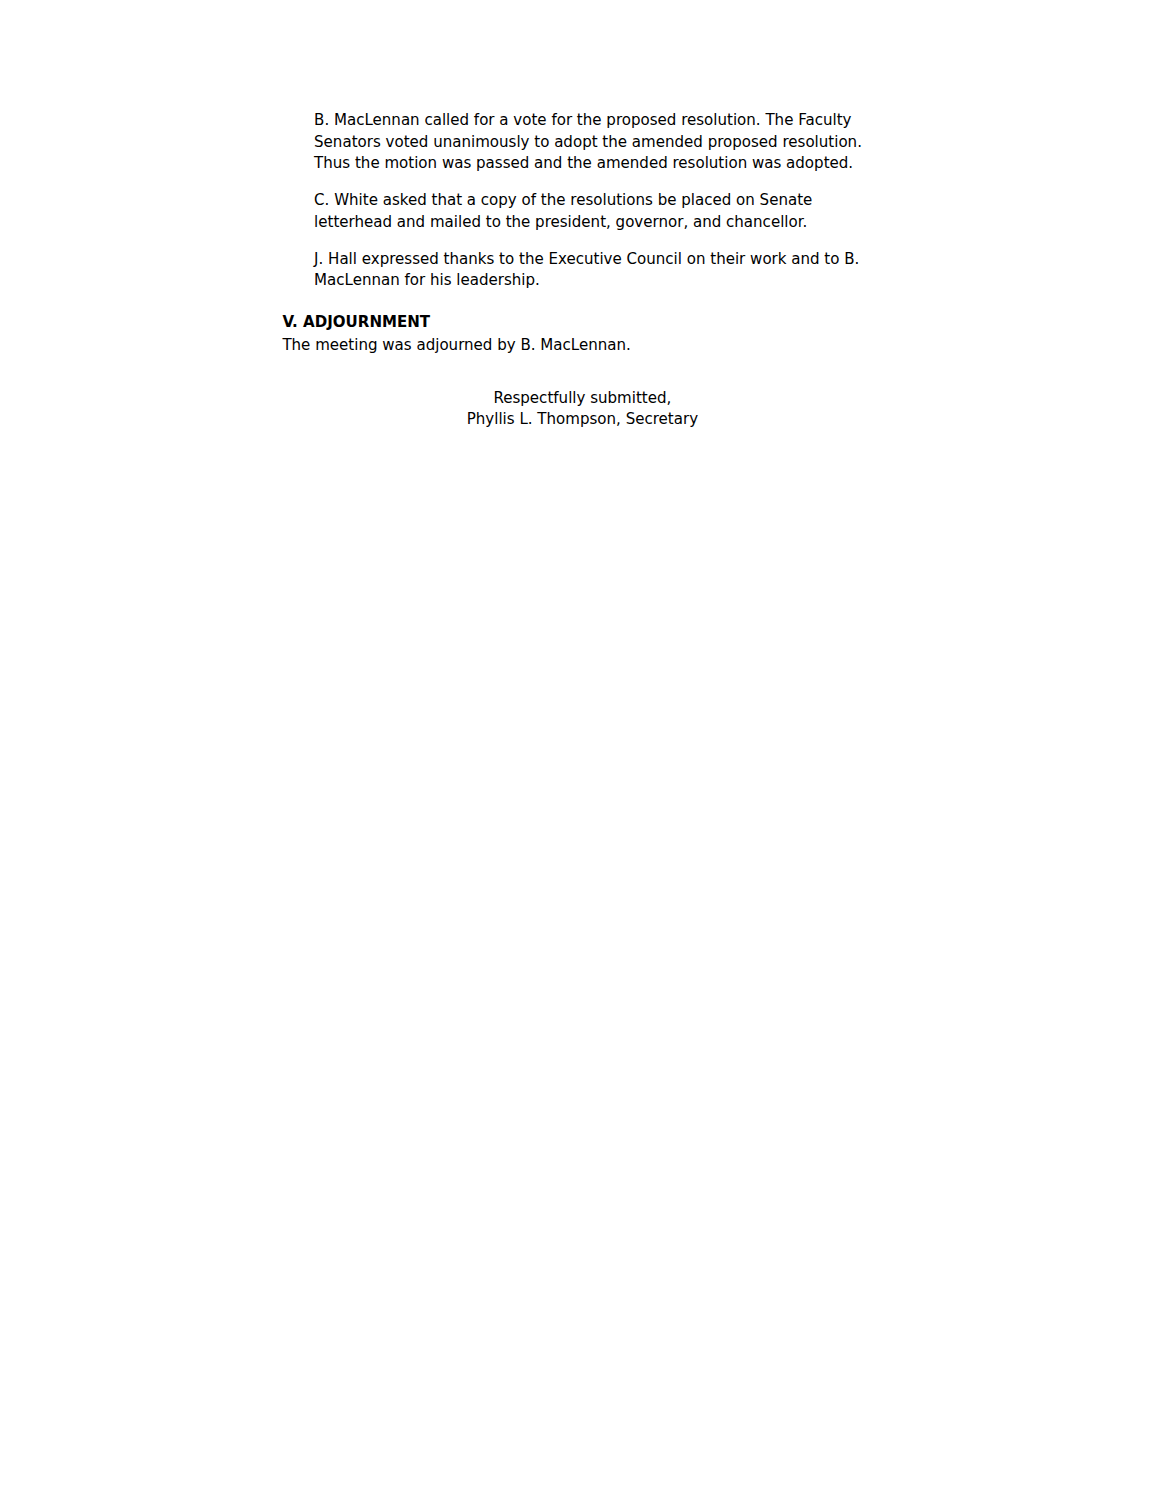B. MacLennan called for a vote for the proposed resolution. The Faculty Senators voted unanimously to adopt the amended proposed resolution. Thus the motion was passed and the amended resolution was adopted.
C. White asked that a copy of the resolutions be placed on Senate letterhead and mailed to the president, governor, and chancellor.
J. Hall expressed thanks to the Executive Council on their work and to B. MacLennan for his leadership.
V. ADJOURNMENT
The meeting was adjourned by B. MacLennan.
Respectfully submitted, Phyllis L. Thompson, Secretary